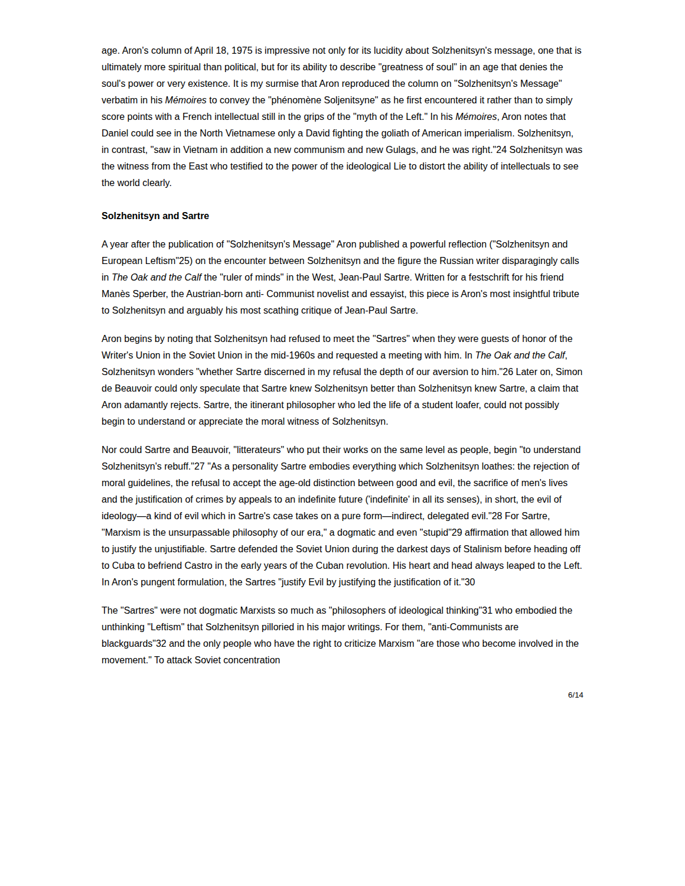age. Aron's column of April 18, 1975 is impressive not only for its lucidity about Solzhenitsyn's message, one that is ultimately more spiritual than political, but for its ability to describe "greatness of soul" in an age that denies the soul's power or very existence. It is my surmise that Aron reproduced the column on "Solzhenitsyn's Message" verbatim in his Mémoires to convey the "phénomène Soljenitsyne" as he first encountered it rather than to simply score points with a French intellectual still in the grips of the "myth of the Left." In his Mémoires, Aron notes that Daniel could see in the North Vietnamese only a David fighting the goliath of American imperialism. Solzhenitsyn, in contrast, "saw in Vietnam in addition a new communism and new Gulags, and he was right."24 Solzhenitsyn was the witness from the East who testified to the power of the ideological Lie to distort the ability of intellectuals to see the world clearly.
Solzhenitsyn and Sartre
A year after the publication of "Solzhenitsyn's Message" Aron published a powerful reflection ("Solzhenitsyn and European Leftism"25) on the encounter between Solzhenitsyn and the figure the Russian writer disparagingly calls in The Oak and the Calf the "ruler of minds" in the West, Jean-Paul Sartre. Written for a festschrift for his friend Manès Sperber, the Austrian-born anti- Communist novelist and essayist, this piece is Aron's most insightful tribute to Solzhenitsyn and arguably his most scathing critique of Jean-Paul Sartre.
Aron begins by noting that Solzhenitsyn had refused to meet the "Sartres" when they were guests of honor of the Writer's Union in the Soviet Union in the mid-1960s and requested a meeting with him. In The Oak and the Calf, Solzhenitsyn wonders "whether Sartre discerned in my refusal the depth of our aversion to him."26 Later on, Simon de Beauvoir could only speculate that Sartre knew Solzhenitsyn better than Solzhenitsyn knew Sartre, a claim that Aron adamantly rejects. Sartre, the itinerant philosopher who led the life of a student loafer, could not possibly begin to understand or appreciate the moral witness of Solzhenitsyn.
Nor could Sartre and Beauvoir, "litterateurs" who put their works on the same level as people, begin "to understand Solzhenitsyn's rebuff."27 "As a personality Sartre embodies everything which Solzhenitsyn loathes: the rejection of moral guidelines, the refusal to accept the age-old distinction between good and evil, the sacrifice of men's lives and the justification of crimes by appeals to an indefinite future ('indefinite' in all its senses), in short, the evil of ideology—a kind of evil which in Sartre's case takes on a pure form—indirect, delegated evil."28 For Sartre, "Marxism is the unsurpassable philosophy of our era," a dogmatic and even "stupid"29 affirmation that allowed him to justify the unjustifiable. Sartre defended the Soviet Union during the darkest days of Stalinism before heading off to Cuba to befriend Castro in the early years of the Cuban revolution. His heart and head always leaped to the Left. In Aron's pungent formulation, the Sartres "justify Evil by justifying the justification of it."30
The "Sartres" were not dogmatic Marxists so much as "philosophers of ideological thinking"31 who embodied the unthinking "Leftism" that Solzhenitsyn pilloried in his major writings. For them, "anti-Communists are blackguards"32 and the only people who have the right to criticize Marxism "are those who become involved in the movement." To attack Soviet concentration
6/14